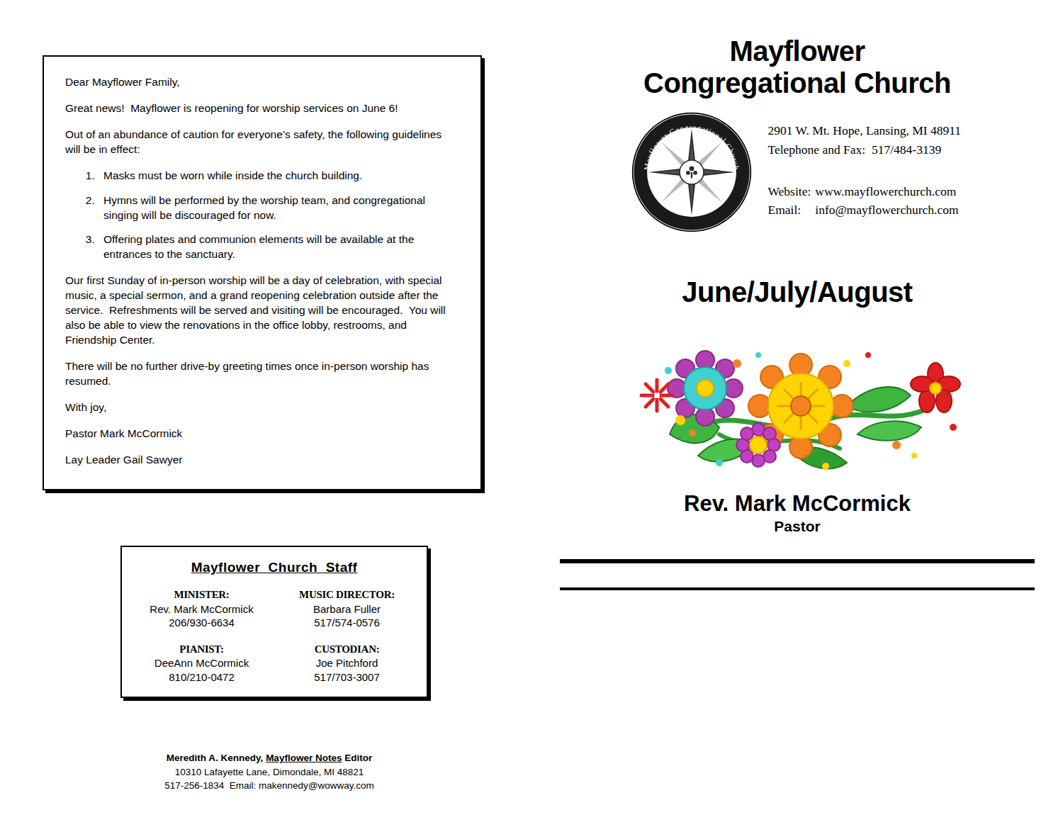Dear Mayflower Family,
Great news! Mayflower is reopening for worship services on June 6!
Out of an abundance of caution for everyone’s safety, the following guidelines will be in effect:
Masks must be worn while inside the church building.
Hymns will be performed by the worship team, and congregational singing will be discouraged for now.
Offering plates and communion elements will be available at the entrances to the sanctuary.
Our first Sunday of in-person worship will be a day of celebration, with special music, a special sermon, and a grand reopening celebration outside after the service. Refreshments will be served and visiting will be encouraged. You will also be able to view the renovations in the office lobby, restrooms, and Friendship Center.
There will be no further drive-by greeting times once in-person worship has resumed.
With joy,
Pastor Mark McCormick
Lay Leader Gail Sawyer
Mayflower Church Staff
| MINISTER: | MUSIC DIRECTOR: |
| Rev. Mark McCormick | Barbara Fuller |
| 206/930-6634 | 517/574-0576 |
| PIANIST: | CUSTODIAN: |
| DeeAnn McCormick | Joe Pitchford |
| 810/210-0472 | 517/703-3007 |
Meredith A. Kennedy, Mayflower Notes Editor
10310 Lafayette Lane, Dimondale, MI 48821
517-256-1834 Email: makennedy@wowway.com
Mayflower
Congregational Church
Mayflower Congregational Church 1903 - 2003
2901 W. Mt. Hope, Lansing, MI 48911
Telephone and Fax: 517/484-3139
| Website: | www.mayflowerchurch.com |
| Email: | info@mayflowerchurch.com |
June/July/August
Rev. Mark McCormick
Pastor